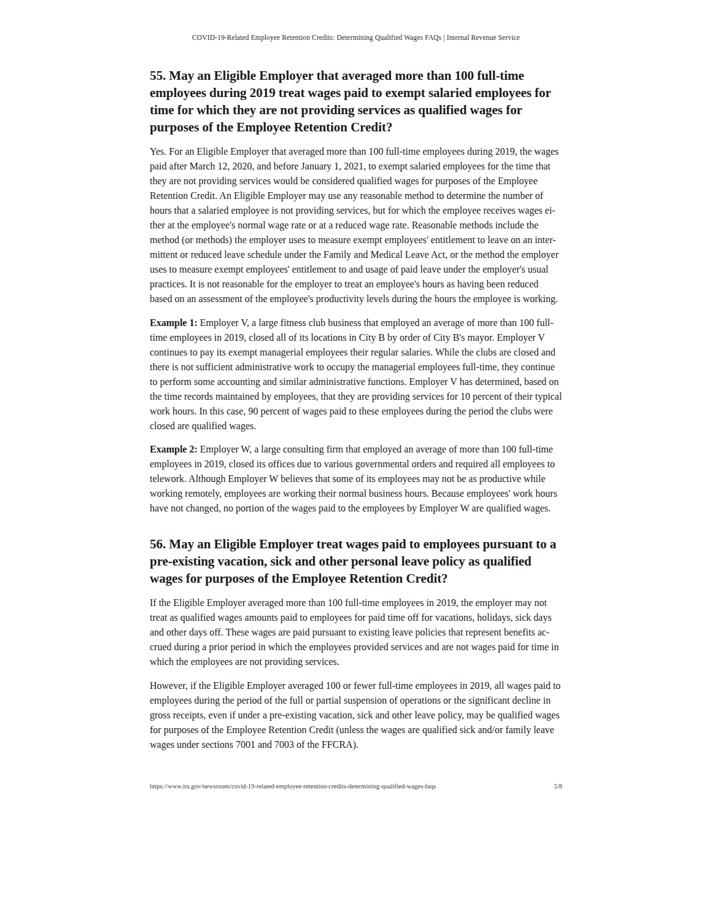COVID-19-Related Employee Retention Credits: Determining Qualified Wages FAQs | Internal Revenue Service
55. May an Eligible Employer that averaged more than 100 full-time employees during 2019 treat wages paid to exempt salaried employees for time for which they are not providing services as qualified wages for purposes of the Employee Retention Credit?
Yes. For an Eligible Employer that averaged more than 100 full-time employees during 2019, the wages paid after March 12, 2020, and before January 1, 2021, to exempt salaried employees for the time that they are not providing services would be considered qualified wages for purposes of the Employee Retention Credit. An Eligible Employer may use any reasonable method to determine the number of hours that a salaried employee is not providing services, but for which the employee receives wages either at the employee's normal wage rate or at a reduced wage rate. Reasonable methods include the method (or methods) the employer uses to measure exempt employees' entitlement to leave on an intermittent or reduced leave schedule under the Family and Medical Leave Act, or the method the employer uses to measure exempt employees' entitlement to and usage of paid leave under the employer's usual practices. It is not reasonable for the employer to treat an employee's hours as having been reduced based on an assessment of the employee's productivity levels during the hours the employee is working.
Example 1: Employer V, a large fitness club business that employed an average of more than 100 full-time employees in 2019, closed all of its locations in City B by order of City B's mayor. Employer V continues to pay its exempt managerial employees their regular salaries. While the clubs are closed and there is not sufficient administrative work to occupy the managerial employees full-time, they continue to perform some accounting and similar administrative functions. Employer V has determined, based on the time records maintained by employees, that they are providing services for 10 percent of their typical work hours. In this case, 90 percent of wages paid to these employees during the period the clubs were closed are qualified wages.
Example 2: Employer W, a large consulting firm that employed an average of more than 100 full-time employees in 2019, closed its offices due to various governmental orders and required all employees to telework. Although Employer W believes that some of its employees may not be as productive while working remotely, employees are working their normal business hours. Because employees' work hours have not changed, no portion of the wages paid to the employees by Employer W are qualified wages.
56. May an Eligible Employer treat wages paid to employees pursuant to a pre-existing vacation, sick and other personal leave policy as qualified wages for purposes of the Employee Retention Credit?
If the Eligible Employer averaged more than 100 full-time employees in 2019, the employer may not treat as qualified wages amounts paid to employees for paid time off for vacations, holidays, sick days and other days off. These wages are paid pursuant to existing leave policies that represent benefits accrued during a prior period in which the employees provided services and are not wages paid for time in which the employees are not providing services.
However, if the Eligible Employer averaged 100 or fewer full-time employees in 2019, all wages paid to employees during the period of the full or partial suspension of operations or the significant decline in gross receipts, even if under a pre-existing vacation, sick and other leave policy, may be qualified wages for purposes of the Employee Retention Credit (unless the wages are qualified sick and/or family leave wages under sections 7001 and 7003 of the FFCRA).
https://www.irs.gov/newsroom/covid-19-related-employee-retention-credits-determining-qualified-wages-faqs 5/8